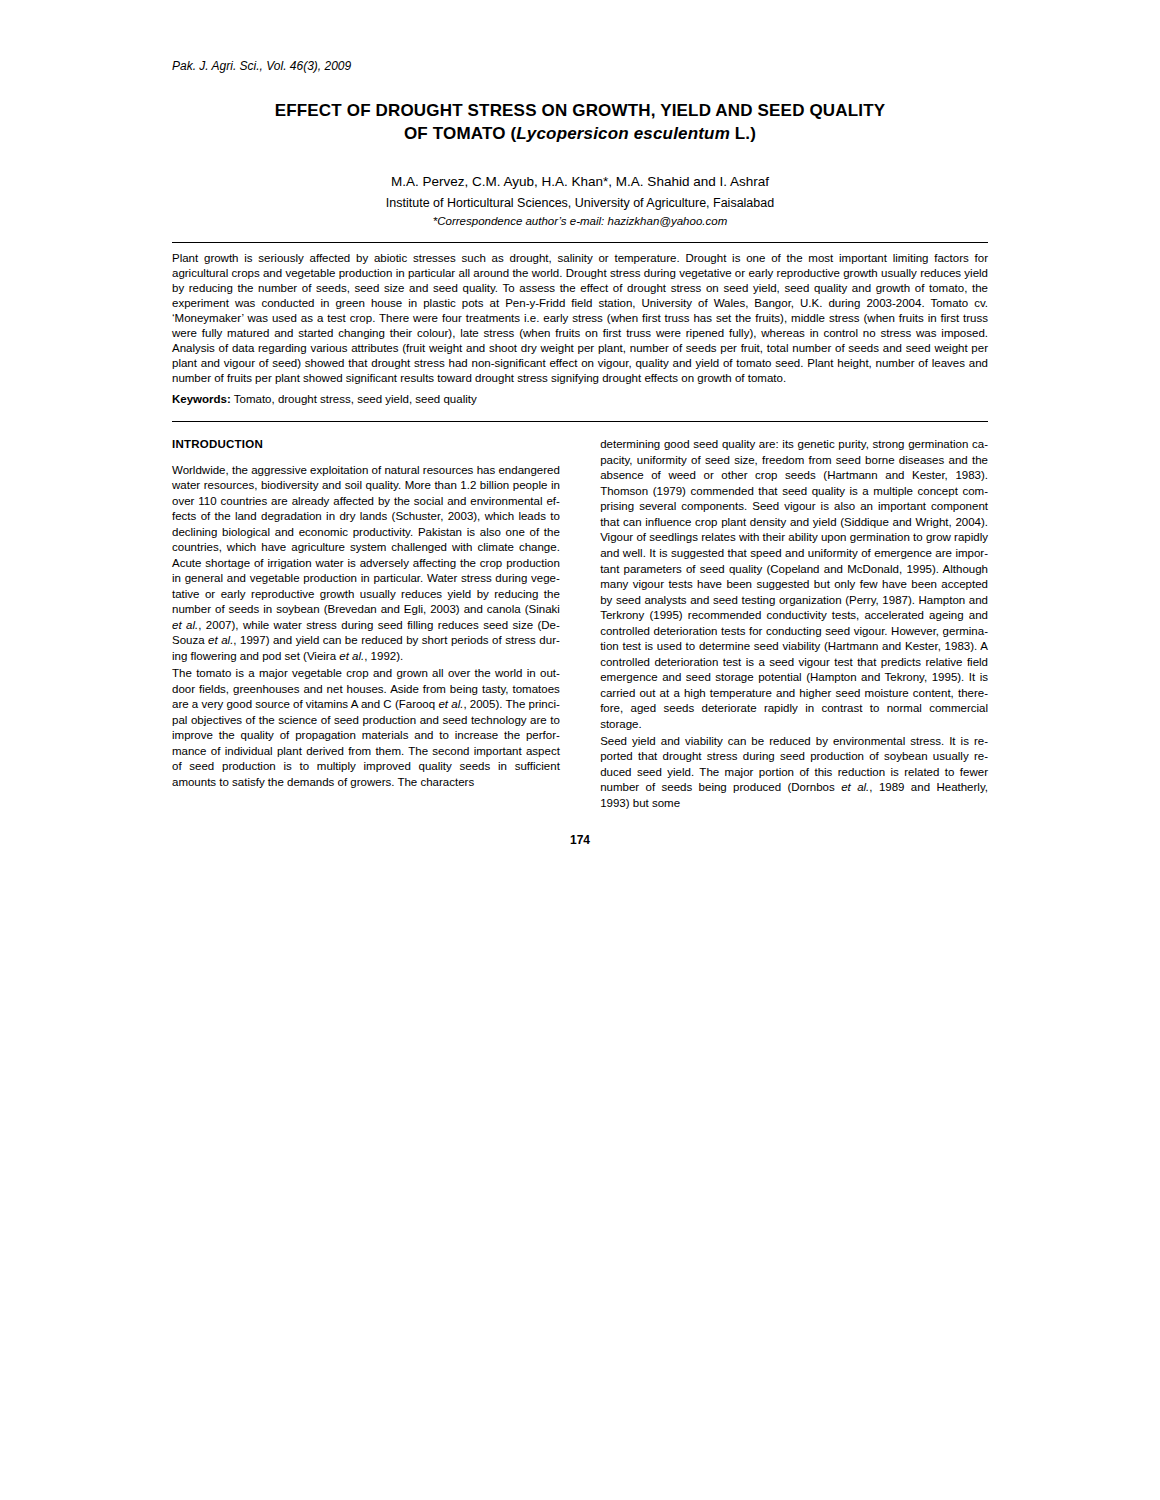Pak. J. Agri. Sci., Vol. 46(3), 2009
EFFECT OF DROUGHT STRESS ON GROWTH, YIELD AND SEED QUALITY
OF TOMATO (Lycopersicon esculentum L.)
M.A. Pervez, C.M. Ayub, H.A. Khan*, M.A. Shahid and I. Ashraf
Institute of Horticultural Sciences, University of Agriculture, Faisalabad
*Correspondence author’s e-mail: hazizkhan@yahoo.com
Plant growth is seriously affected by abiotic stresses such as drought, salinity or temperature. Drought is one of the most important limiting factors for agricultural crops and vegetable production in particular all around the world. Drought stress during vegetative or early reproductive growth usually reduces yield by reducing the number of seeds, seed size and seed quality. To assess the effect of drought stress on seed yield, seed quality and growth of tomato, the experiment was conducted in green house in plastic pots at Pen-y-Fridd field station, University of Wales, Bangor, U.K. during 2003-2004. Tomato cv. ‘Moneymaker’ was used as a test crop. There were four treatments i.e. early stress (when first truss has set the fruits), middle stress (when fruits in first truss were fully matured and started changing their colour), late stress (when fruits on first truss were ripened fully), whereas in control no stress was imposed. Analysis of data regarding various attributes (fruit weight and shoot dry weight per plant, number of seeds per fruit, total number of seeds and seed weight per plant and vigour of seed) showed that drought stress had non-significant effect on vigour, quality and yield of tomato seed. Plant height, number of leaves and number of fruits per plant showed significant results toward drought stress signifying drought effects on growth of tomato.
Keywords: Tomato, drought stress, seed yield, seed quality
INTRODUCTION
Worldwide, the aggressive exploitation of natural resources has endangered water resources, biodiversity and soil quality. More than 1.2 billion people in over 110 countries are already affected by the social and environmental effects of the land degradation in dry lands (Schuster, 2003), which leads to declining biological and economic productivity. Pakistan is also one of the countries, which have agriculture system challenged with climate change. Acute shortage of irrigation water is adversely affecting the crop production in general and vegetable production in particular. Water stress during vegetative or early reproductive growth usually reduces yield by reducing the number of seeds in soybean (Brevedan and Egli, 2003) and canola (Sinaki et al., 2007), while water stress during seed filling reduces seed size (De-Souza et al., 1997) and yield can be reduced by short periods of stress during flowering and pod set (Vieira et al., 1992).
The tomato is a major vegetable crop and grown all over the world in outdoor fields, greenhouses and net houses. Aside from being tasty, tomatoes are a very good source of vitamins A and C (Farooq et al., 2005). The principal objectives of the science of seed production and seed technology are to improve the quality of propagation materials and to increase the performance of individual plant derived from them. The second important aspect of seed production is to multiply improved quality seeds in sufficient amounts to satisfy the demands of growers. The characters
determining good seed quality are: its genetic purity, strong germination capacity, uniformity of seed size, freedom from seed borne diseases and the absence of weed or other crop seeds (Hartmann and Kester, 1983). Thomson (1979) commended that seed quality is a multiple concept comprising several components. Seed vigour is also an important component that can influence crop plant density and yield (Siddique and Wright, 2004). Vigour of seedlings relates with their ability upon germination to grow rapidly and well. It is suggested that speed and uniformity of emergence are important parameters of seed quality (Copeland and McDonald, 1995). Although many vigour tests have been suggested but only few have been accepted by seed analysts and seed testing organization (Perry, 1987). Hampton and Terkrony (1995) recommended conductivity tests, accelerated ageing and controlled deterioration tests for conducting seed vigour. However, germination test is used to determine seed viability (Hartmann and Kester, 1983). A controlled deterioration test is a seed vigour test that predicts relative field emergence and seed storage potential (Hampton and Tekrony, 1995). It is carried out at a high temperature and higher seed moisture content, therefore, aged seeds deteriorate rapidly in contrast to normal commercial storage.
Seed yield and viability can be reduced by environmental stress. It is reported that drought stress during seed production of soybean usually reduced seed yield. The major portion of this reduction is related to fewer number of seeds being produced (Dornbos et al., 1989 and Heatherly, 1993) but some
174